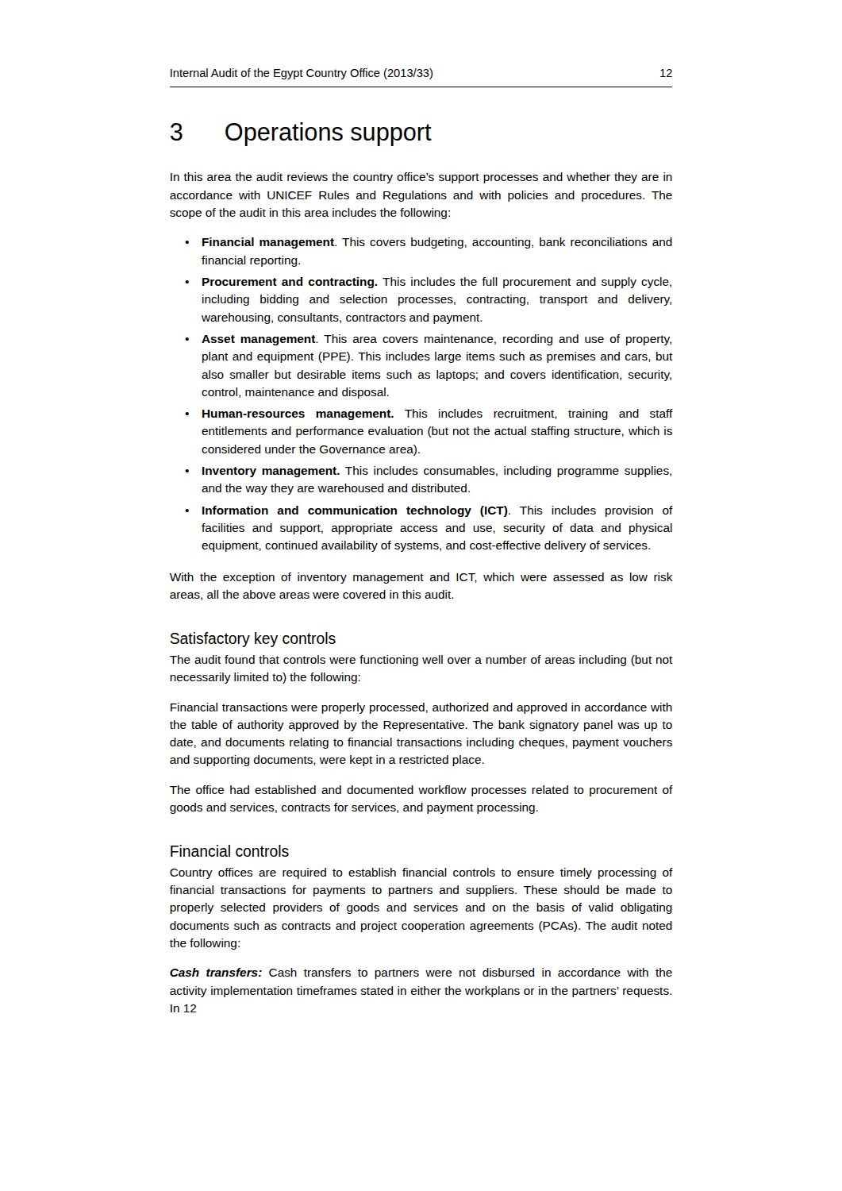Internal Audit of the Egypt Country Office (2013/33) 12
3 Operations support
In this area the audit reviews the country office’s support processes and whether they are in accordance with UNICEF Rules and Regulations and with policies and procedures. The scope of the audit in this area includes the following:
Financial management. This covers budgeting, accounting, bank reconciliations and financial reporting.
Procurement and contracting. This includes the full procurement and supply cycle, including bidding and selection processes, contracting, transport and delivery, warehousing, consultants, contractors and payment.
Asset management. This area covers maintenance, recording and use of property, plant and equipment (PPE). This includes large items such as premises and cars, but also smaller but desirable items such as laptops; and covers identification, security, control, maintenance and disposal.
Human-resources management. This includes recruitment, training and staff entitlements and performance evaluation (but not the actual staffing structure, which is considered under the Governance area).
Inventory management. This includes consumables, including programme supplies, and the way they are warehoused and distributed.
Information and communication technology (ICT). This includes provision of facilities and support, appropriate access and use, security of data and physical equipment, continued availability of systems, and cost-effective delivery of services.
With the exception of inventory management and ICT, which were assessed as low risk areas, all the above areas were covered in this audit.
Satisfactory key controls
The audit found that controls were functioning well over a number of areas including (but not necessarily limited to) the following:
Financial transactions were properly processed, authorized and approved in accordance with the table of authority approved by the Representative. The bank signatory panel was up to date, and documents relating to financial transactions including cheques, payment vouchers and supporting documents, were kept in a restricted place.
The office had established and documented workflow processes related to procurement of goods and services, contracts for services, and payment processing.
Financial controls
Country offices are required to establish financial controls to ensure timely processing of financial transactions for payments to partners and suppliers. These should be made to properly selected providers of goods and services and on the basis of valid obligating documents such as contracts and project cooperation agreements (PCAs). The audit noted the following:
Cash transfers: Cash transfers to partners were not disbursed in accordance with the activity implementation timeframes stated in either the workplans or in the partners’ requests. In 12